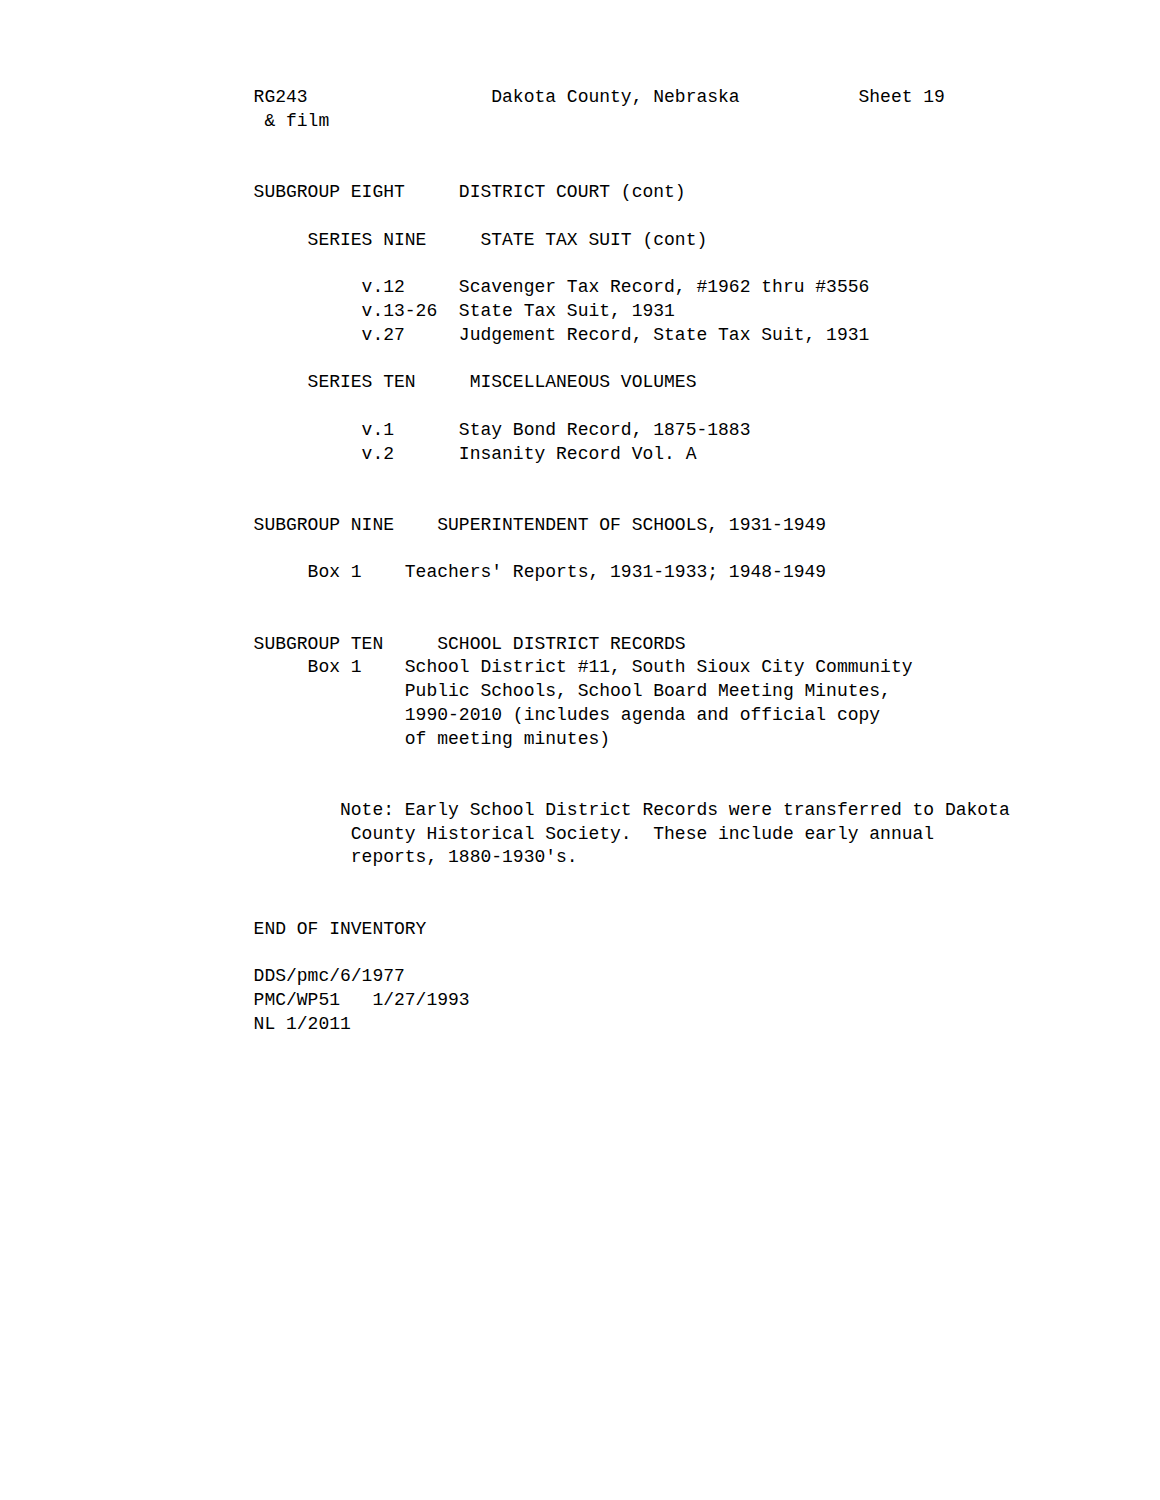RG243 Dakota County, Nebraska Sheet 19 & film SUBGROUP EIGHT DISTRICT COURT (cont) SERIES NINE STATE TAX SUIT (cont) v.12 Scavenger Tax Record, #1962 thru #3556 v.13-26 State Tax Suit, 1931 v.27 Judgement Record, State Tax Suit, 1931 SERIES TEN MISCELLANEOUS VOLUMES v.1 Stay Bond Record, 1875-1883 v.2 Insanity Record Vol. A SUBGROUP NINE SUPERINTENDENT OF SCHOOLS, 1931-1949 Box 1 Teachers' Reports, 1931-1933; 1948-1949 SUBGROUP TEN SCHOOL DISTRICT RECORDS Box 1 School District #11, South Sioux City Community Public Schools, School Board Meeting Minutes, 1990-2010 (includes agenda and official copy of meeting minutes) Note: Early School District Records were transferred to Dakota County Historical Society. These include early annual reports, 1880-1930's. END OF INVENTORY DDS/pmc/6/1977 PMC/WP51 1/27/1993 NL 1/2011